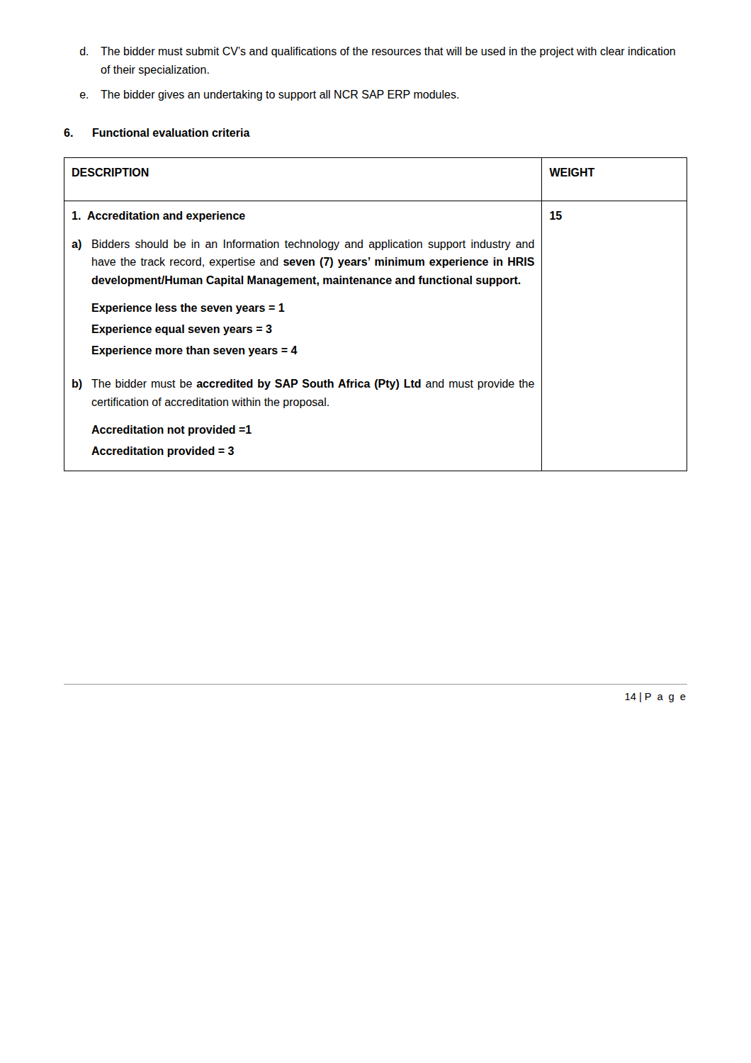The bidder must submit CV’s and qualifications of the resources that will be used in the project with clear indication of their specialization.
The bidder gives an undertaking to support all NCR SAP ERP modules.
6. Functional evaluation criteria
| DESCRIPTION | WEIGHT |
| --- | --- |
| 1. Accreditation and experience a) Bidders should be in an Information technology and application support industry and have the track record, expertise and seven (7) years’ minimum experience in HRIS development/Human Capital Management, maintenance and functional support. Experience less the seven years = 1 Experience equal seven years = 3 Experience more than seven years = 4 b) The bidder must be accredited by SAP South Africa (Pty) Ltd and must provide the certification of accreditation within the proposal. Accreditation not provided =1 Accreditation provided = 3 | 15 |
14 | P a g e